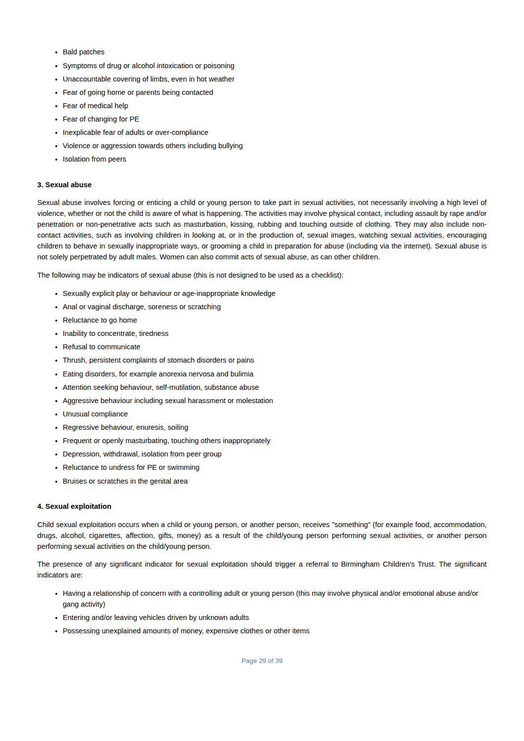Bald patches
Symptoms of drug or alcohol intoxication or poisoning
Unaccountable covering of limbs, even in hot weather
Fear of going home or parents being contacted
Fear of medical help
Fear of changing for PE
Inexplicable fear of adults or over-compliance
Violence or aggression towards others including bullying
Isolation from peers
3. Sexual abuse
Sexual abuse involves forcing or enticing a child or young person to take part in sexual activities, not necessarily involving a high level of violence, whether or not the child is aware of what is happening. The activities may involve physical contact, including assault by rape and/or penetration or non-penetrative acts such as masturbation, kissing, rubbing and touching outside of clothing. They may also include non-contact activities, such as involving children in looking at, or in the production of, sexual images, watching sexual activities, encouraging children to behave in sexually inappropriate ways, or grooming a child in preparation for abuse (including via the internet). Sexual abuse is not solely perpetrated by adult males. Women can also commit acts of sexual abuse, as can other children.
The following may be indicators of sexual abuse (this is not designed to be used as a checklist):
Sexually explicit play or behaviour or age-inappropriate knowledge
Anal or vaginal discharge, soreness or scratching
Reluctance to go home
Inability to concentrate, tiredness
Refusal to communicate
Thrush, persistent complaints of stomach disorders or pains
Eating disorders, for example anorexia nervosa and bulimia
Attention seeking behaviour, self-mutilation, substance abuse
Aggressive behaviour including sexual harassment or molestation
Unusual compliance
Regressive behaviour, enuresis, soiling
Frequent or openly masturbating, touching others inappropriately
Depression, withdrawal, isolation from peer group
Reluctance to undress for PE or swimming
Bruises or scratches in the genital area
4. Sexual exploitation
Child sexual exploitation occurs when a child or young person, or another person, receives "something" (for example food, accommodation, drugs, alcohol, cigarettes, affection, gifts, money) as a result of the child/young person performing sexual activities, or another person performing sexual activities on the child/young person.
The presence of any significant indicator for sexual exploitation should trigger a referral to Birmingham Children's Trust. The significant indicators are:
Having a relationship of concern with a controlling adult or young person (this may involve physical and/or emotional abuse and/or gang activity)
Entering and/or leaving vehicles driven by unknown adults
Possessing unexplained amounts of money, expensive clothes or other items
Page 29 of 39